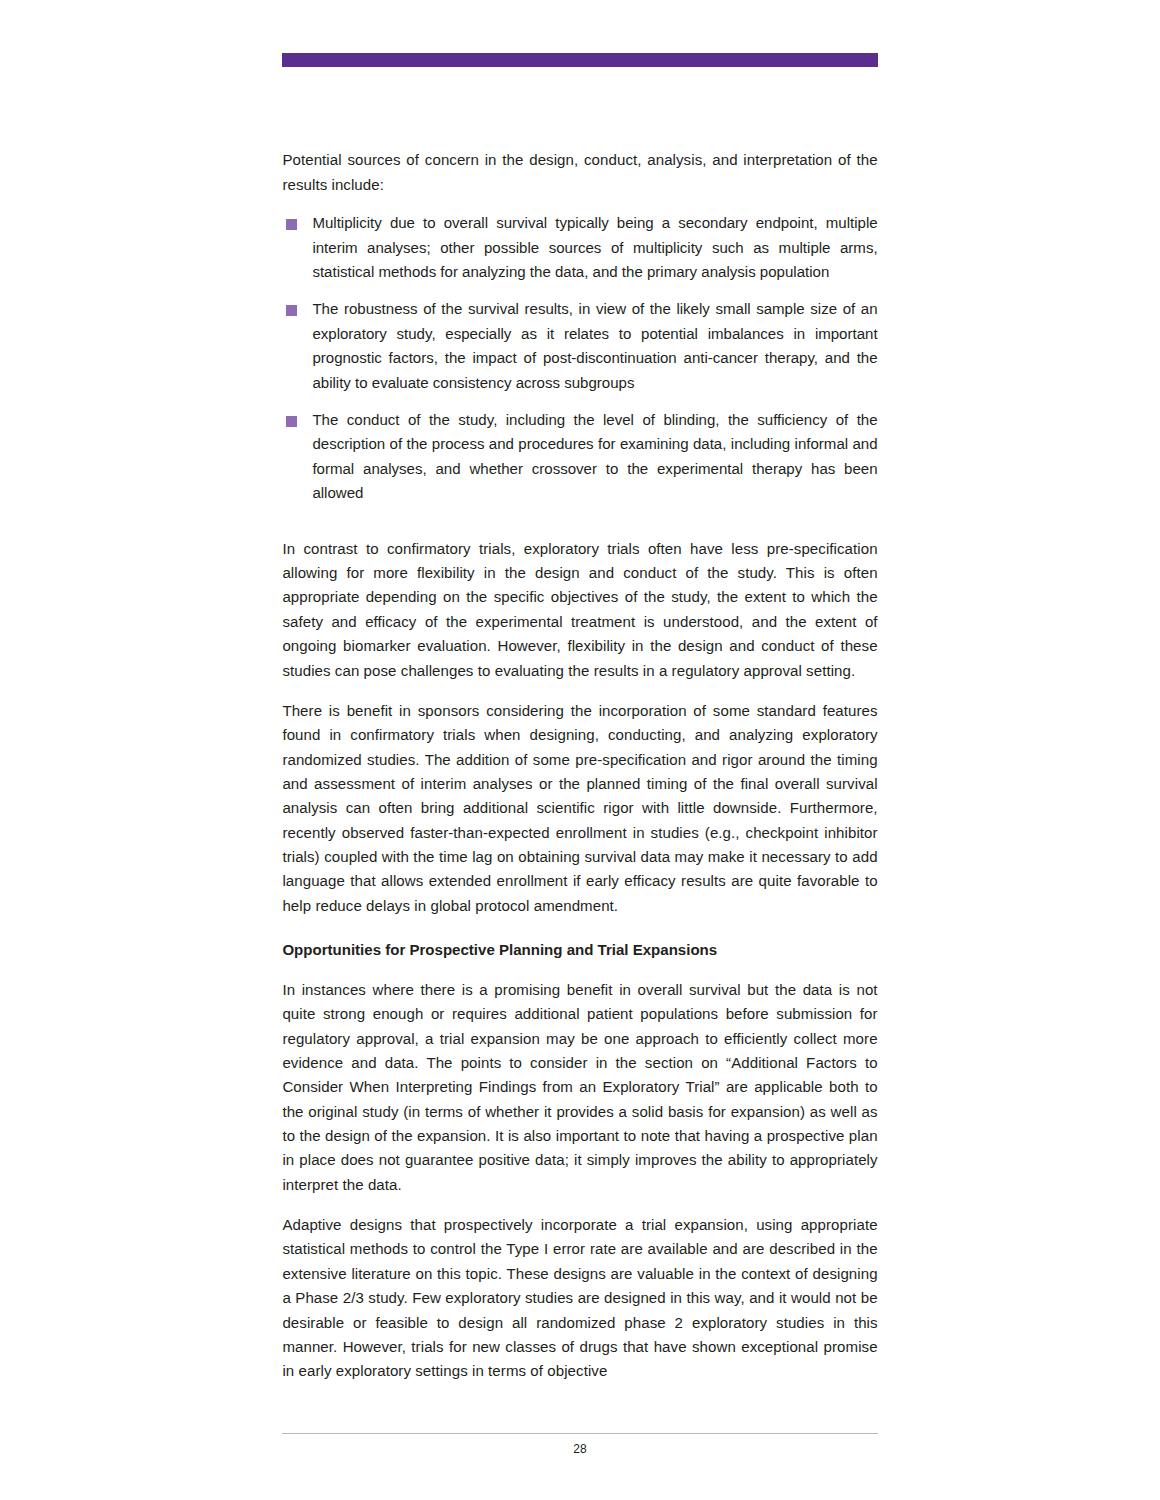Potential sources of concern in the design, conduct, analysis, and interpretation of the results include:
Multiplicity due to overall survival typically being a secondary endpoint, multiple interim analyses; other possible sources of multiplicity such as multiple arms, statistical methods for analyzing the data, and the primary analysis population
The robustness of the survival results, in view of the likely small sample size of an exploratory study, especially as it relates to potential imbalances in important prognostic factors, the impact of post-discontinuation anti-cancer therapy, and the ability to evaluate consistency across subgroups
The conduct of the study, including the level of blinding, the sufficiency of the description of the process and procedures for examining data, including informal and formal analyses, and whether crossover to the experimental therapy has been allowed
In contrast to confirmatory trials, exploratory trials often have less pre-specification allowing for more flexibility in the design and conduct of the study. This is often appropriate depending on the specific objectives of the study, the extent to which the safety and efficacy of the experimental treatment is understood, and the extent of ongoing biomarker evaluation. However, flexibility in the design and conduct of these studies can pose challenges to evaluating the results in a regulatory approval setting.
There is benefit in sponsors considering the incorporation of some standard features found in confirmatory trials when designing, conducting, and analyzing exploratory randomized studies. The addition of some pre-specification and rigor around the timing and assessment of interim analyses or the planned timing of the final overall survival analysis can often bring additional scientific rigor with little downside. Furthermore, recently observed faster-than-expected enrollment in studies (e.g., checkpoint inhibitor trials) coupled with the time lag on obtaining survival data may make it necessary to add language that allows extended enrollment if early efficacy results are quite favorable to help reduce delays in global protocol amendment.
Opportunities for Prospective Planning and Trial Expansions
In instances where there is a promising benefit in overall survival but the data is not quite strong enough or requires additional patient populations before submission for regulatory approval, a trial expansion may be one approach to efficiently collect more evidence and data. The points to consider in the section on “Additional Factors to Consider When Interpreting Findings from an Exploratory Trial” are applicable both to the original study (in terms of whether it provides a solid basis for expansion) as well as to the design of the expansion. It is also important to note that having a prospective plan in place does not guarantee positive data; it simply improves the ability to appropriately interpret the data.
Adaptive designs that prospectively incorporate a trial expansion, using appropriate statistical methods to control the Type I error rate are available and are described in the extensive literature on this topic. These designs are valuable in the context of designing a Phase 2/3 study. Few exploratory studies are designed in this way, and it would not be desirable or feasible to design all randomized phase 2 exploratory studies in this manner. However, trials for new classes of drugs that have shown exceptional promise in early exploratory settings in terms of objective
28